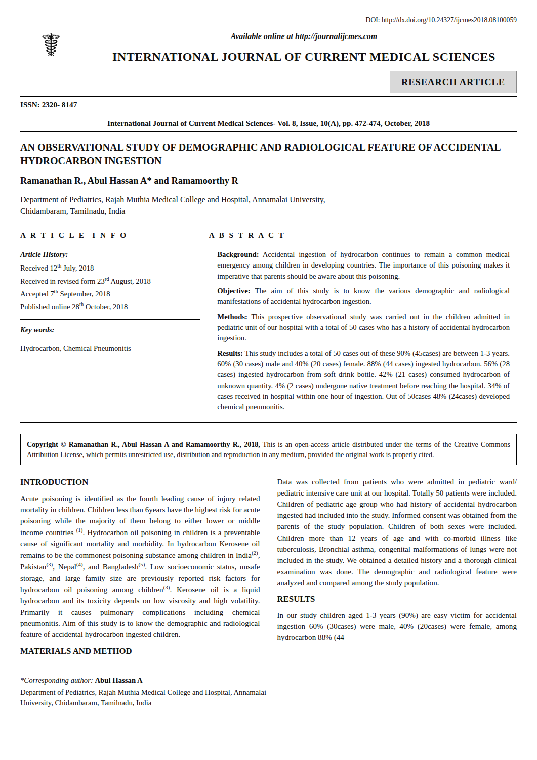DOI: http://dx.doi.org/10.24327/ijcmes2018.08100059
☤
Available online at http://journalijcmes.com
INTERNATIONAL JOURNAL OF CURRENT MEDICAL SCIENCES
RESEARCH ARTICLE
ISSN: 2320- 8147
International Journal of Current Medical Sciences- Vol. 8, Issue, 10(A), pp. 472-474, October, 2018
An Observational Study of Demographic and Radiological Feature of Accidental Hydrocarbon Ingestion
Ramanathan R., Abul Hassan A* and Ramamoorthy R
Department of Pediatrics, Rajah Muthia Medical College and Hospital, Annamalai University,
Chidambaram, Tamilnadu, India
| A R T I C L E I N F O | A B S T R A C T |
| --- | --- |
| Article History: Received 12 th July, 2018 Received in revised form 23 rd August, 2018 Accepted 7 th September, 2018 Published online 28 th October, 2018 Key words: Hydrocarbon, Chemical Pneumonitis | Background: Accidental ingestion of hydrocarbon continues to remain a common medical emergency among children in developing countries. The importance of this poisoning makes it imperative that parents should be aware about this poisoning. Objective: The aim of this study is to know the various demographic and radiological manifestations of accidental hydrocarbon ingestion. Methods: This prospective observational study was carried out in the children admitted in pediatric unit of our hospital with a total of 50 cases who has a history of accidental hydrocarbon ingestion. Results: This study includes a total of 50 cases out of these 90% (45cases) are between 1-3 years. 60% (30 cases) male and 40% (20 cases) female. 88% (44 cases) ingested hydrocarbon. 56% (28 cases) ingested hydrocarbon from soft drink bottle. 42% (21 cases) consumed hydrocarbon of unknown quantity. 4% (2 cases) undergone native treatment before reaching the hospital. 34% of cases received in hospital within one hour of ingestion. Out of 50cases 48% (24cases) developed chemical pneumonitis. |
Copyright © Ramanathan R., Abul Hassan A and Ramamoorthy R., 2018, This is an open-access article distributed under the terms of the Creative Commons Attribution License, which permits unrestricted use, distribution and reproduction in any medium, provided the original work is properly cited.
Introduction
Acute poisoning is identified as the fourth leading cause of injury related mortality in children. Children less than 6years have the highest risk for acute poisoning while the majority of them belong to either lower or middle income countries (1). Hydrocarbon oil poisoning in children is a preventable cause of significant mortality and morbidity. In hydrocarbon Kerosene oil remains to be the commonest poisoning substance among children in India(2), Pakistan(3), Nepal(4), and Bangladesh(5). Low socioeconomic status, unsafe storage, and large family size are previously reported risk factors for hydrocarbon oil poisoning among children(3). Kerosene oil is a liquid hydrocarbon and its toxicity depends on low viscosity and high volatility. Primarily it causes pulmonary complications including chemical pneumonitis. Aim of this study is to know the demographic and radiological feature of accidental hydrocarbon ingested children.
Materials and Method
Data was collected from patients who were admitted in pediatric ward/ pediatric intensive care unit at our hospital. Totally 50 patients were included. Children of pediatric age group who had history of accidental hydrocarbon ingested had included into the study. Informed consent was obtained from the parents of the study population. Children of both sexes were included. Children more than 12 years of age and with co-morbid illness like tuberculosis, Bronchial asthma, congenital malformations of lungs were not included in the study. We obtained a detailed history and a thorough clinical examination was done. The demographic and radiological feature were analyzed and compared among the study population.
Results
In our study children aged 1-3 years (90%) are easy victim for accidental ingestion 60% (30cases) were male, 40% (20cases) were female, among hydrocarbon 88% (44
*Corresponding author: Abul Hassan A
Department of Pediatrics, Rajah Muthia Medical College and Hospital, Annamalai University, Chidambaram, Tamilnadu, India